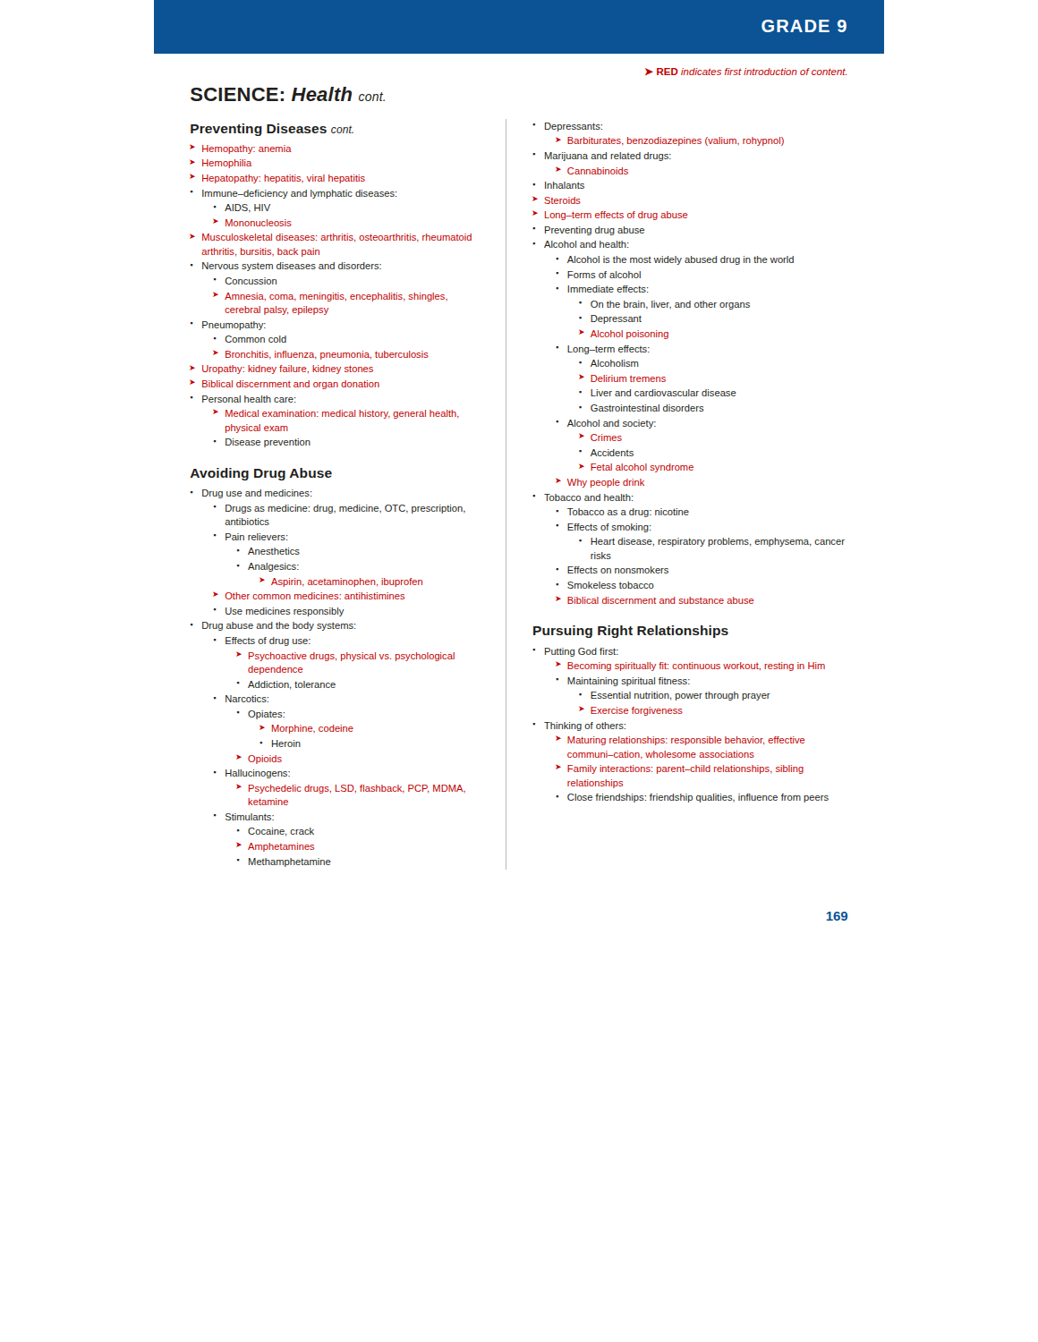Grade 9
➤ RED indicates first introduction of content.
SCIENCE: Health cont.
Preventing Diseases cont.
Hemopathy: anemia
Hemophilia
Hepatopathy: hepatitis, viral hepatitis
Immune–deficiency and lymphatic diseases:
AIDS, HIV
Mononucleosis
Musculoskeletal diseases: arthritis, osteoarthritis, rheumatoid arthritis, bursitis, back pain
Nervous system diseases and disorders:
Concussion
Amnesia, coma, meningitis, encephalitis, shingles, cerebral palsy, epilepsy
Pneumopathy:
Common cold
Bronchitis, influenza, pneumonia, tuberculosis
Uropathy: kidney failure, kidney stones
Biblical discernment and organ donation
Personal health care:
Medical examination: medical history, general health, physical exam
Disease prevention
Avoiding Drug Abuse
Drug use and medicines:
Drugs as medicine: drug, medicine, OTC, prescription, antibiotics
Pain relievers:
Anesthetics
Analgesics:
Aspirin, acetaminophen, ibuprofen
Other common medicines: antihistimines
Use medicines responsibly
Drug abuse and the body systems:
Effects of drug use:
Psychoactive drugs, physical vs. psychological dependence
Addiction, tolerance
Narcotics:
Opiates:
Morphine, codeine
Heroin
Opioids
Hallucinogens:
Psychedelic drugs, LSD, flashback, PCP, MDMA, ketamine
Stimulants:
Cocaine, crack
Amphetamines
Methamphetamine
Depressants:
Barbiturates, benzodiazepines (valium, rohypnol)
Marijuana and related drugs:
Cannabinoids
Inhalants
Steroids
Long–term effects of drug abuse
Preventing drug abuse
Alcohol and health:
Alcohol is the most widely abused drug in the world
Forms of alcohol
Immediate effects:
On the brain, liver, and other organs
Depressant
Alcohol poisoning
Long–term effects:
Alcoholism
Delirium tremens
Liver and cardiovascular disease
Gastrointestinal disorders
Alcohol and society:
Crimes
Accidents
Fetal alcohol syndrome
Why people drink
Tobacco and health:
Tobacco as a drug: nicotine
Effects of smoking:
Heart disease, respiratory problems, emphysema, cancer risks
Effects on nonsmokers
Smokeless tobacco
Biblical discernment and substance abuse
Pursuing Right Relationships
Putting God first:
Becoming spiritually fit: continuous workout, resting in Him
Maintaining spiritual fitness:
Essential nutrition, power through prayer
Exercise forgiveness
Thinking of others:
Maturing relationships: responsible behavior, effective communi–cation, wholesome associations
Family interactions: parent–child relationships, sibling relationships
Close friendships: friendship qualities, influence from peers
169